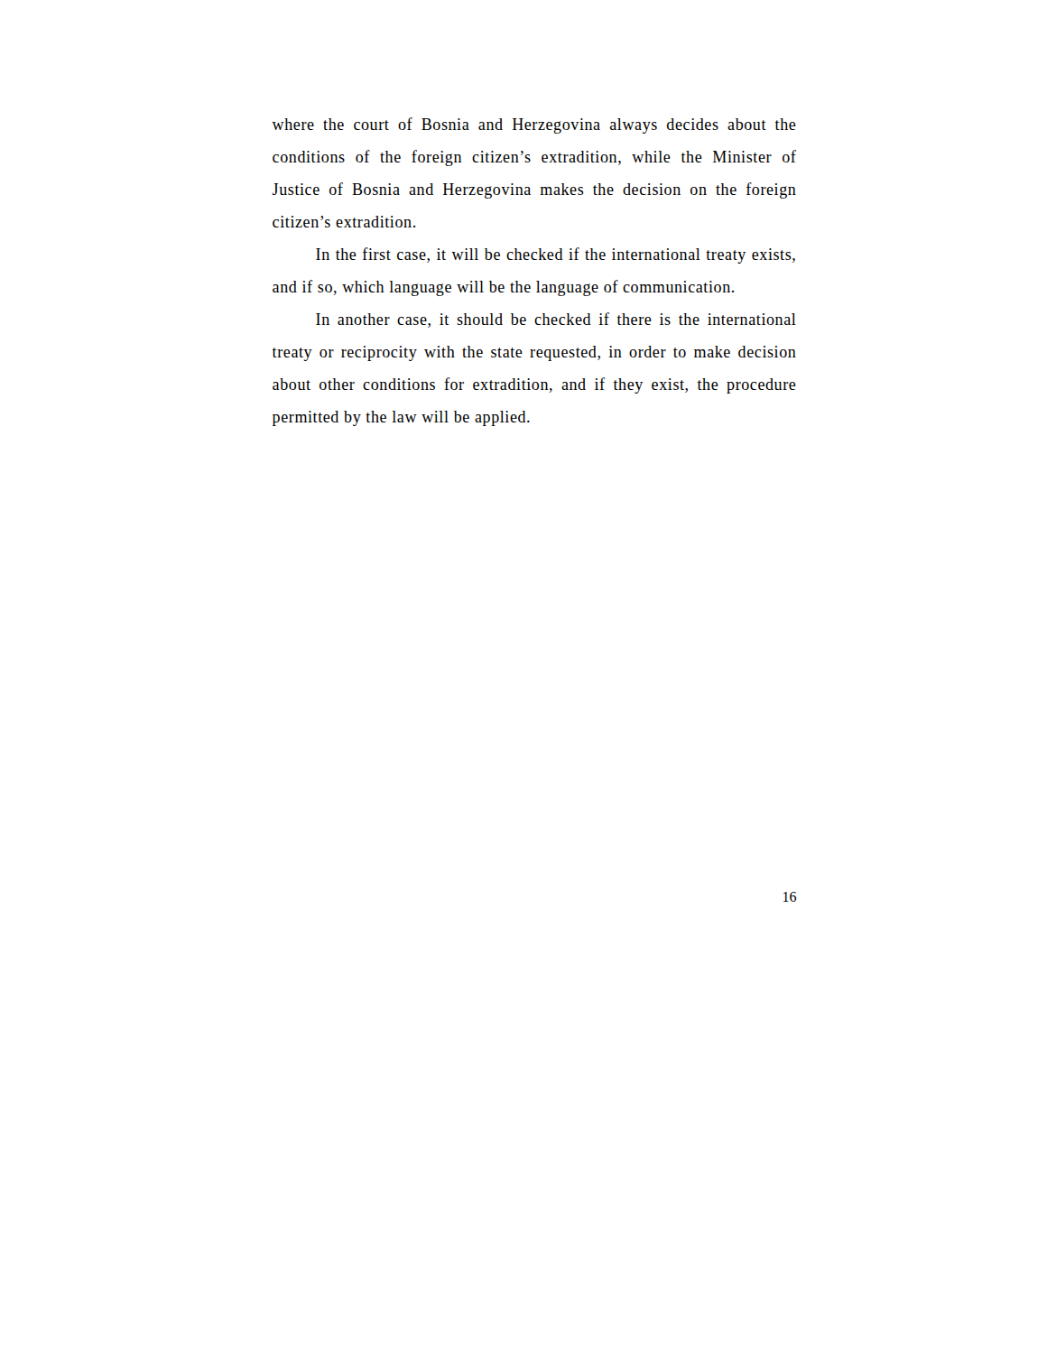where the court of Bosnia and Herzegovina always decides about the conditions of the foreign citizen’s extradition, while the Minister of Justice of Bosnia and Herzegovina makes the decision on the foreign citizen’s extradition.
In the first case, it will be checked if the international treaty exists, and if so, which language will be the language of communication.
In another case, it should be checked if there is the international treaty or reciprocity with the state requested, in order to make decision about other conditions for extradition, and if they exist, the procedure permitted by the law will be applied.
16